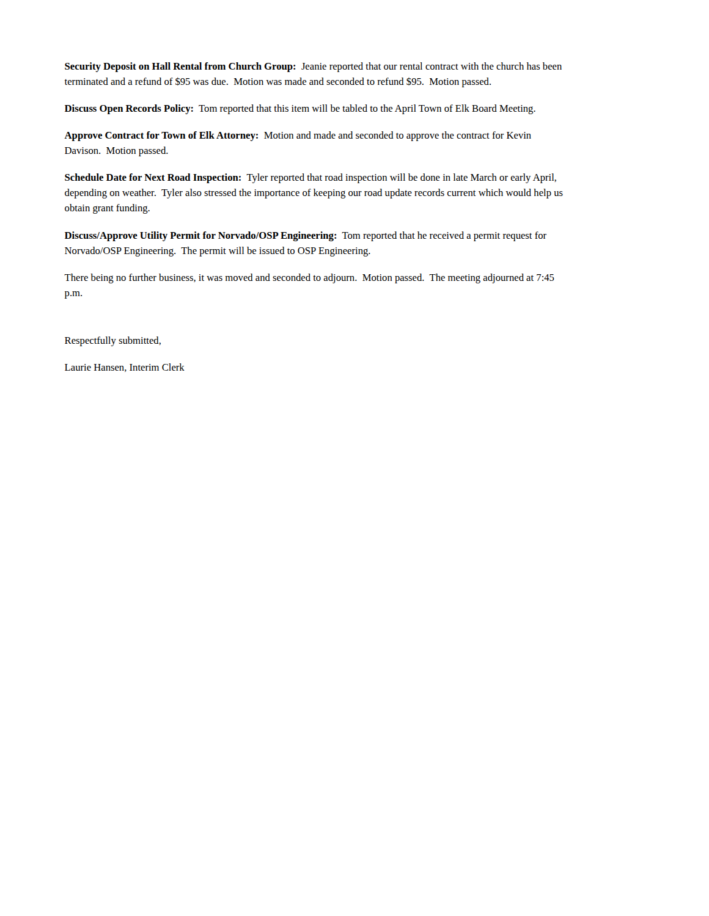Security Deposit on Hall Rental from Church Group: Jeanie reported that our rental contract with the church has been terminated and a refund of $95 was due. Motion was made and seconded to refund $95. Motion passed.
Discuss Open Records Policy: Tom reported that this item will be tabled to the April Town of Elk Board Meeting.
Approve Contract for Town of Elk Attorney: Motion and made and seconded to approve the contract for Kevin Davison. Motion passed.
Schedule Date for Next Road Inspection: Tyler reported that road inspection will be done in late March or early April, depending on weather. Tyler also stressed the importance of keeping our road update records current which would help us obtain grant funding.
Discuss/Approve Utility Permit for Norvado/OSP Engineering: Tom reported that he received a permit request for Norvado/OSP Engineering. The permit will be issued to OSP Engineering.
There being no further business, it was moved and seconded to adjourn. Motion passed. The meeting adjourned at 7:45 p.m.
Respectfully submitted,
Laurie Hansen, Interim Clerk